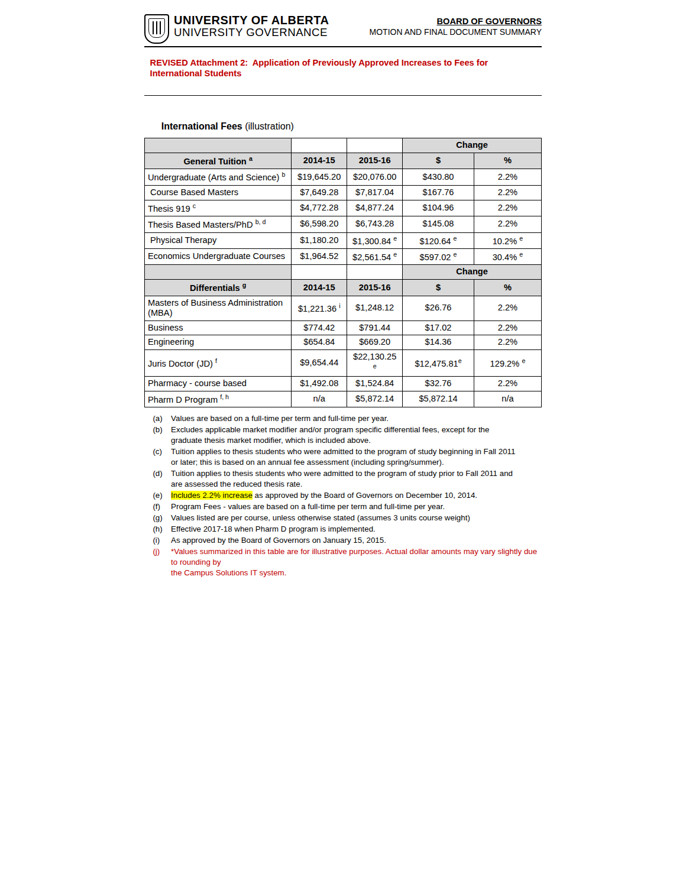UNIVERSITY OF ALBERTA
UNIVERSITY GOVERNANCE
BOARD OF GOVERNORS
MOTION AND FINAL DOCUMENT SUMMARY
REVISED Attachment 2: Application of Previously Approved Increases to Fees for International Students
International Fees (illustration)
| | | | Change |
| General Tuition a | 2014-15 | 2015-16 | $ | % |
| Undergraduate (Arts and Science) b | $19,645.20 | $20,076.00 | $430.80 | 2.2% |
| Course Based Masters | $7,649.28 | $7,817.04 | $167.76 | 2.2% |
| Thesis 919 c | $4,772.28 | $4,877.24 | $104.96 | 2.2% |
| Thesis Based Masters/PhD b, d | $6,598.20 | $6,743.28 | $145.08 | 2.2% |
| Physical Therapy | $1,180.20 | $1,300.84 e | $120.64 e | 10.2% e |
| Economics Undergraduate Courses | $1,964.52 | $2,561.54 e | $597.02 e | 30.4% e |
| | | | Change |
| Differentials g | 2014-15 | 2015-16 | $ | % |
| Masters of Business Administration (MBA) | $1,221.36 i | $1,248.12 | $26.76 | 2.2% |
| Business | $774.42 | $791.44 | $17.02 | 2.2% |
| Engineering | $654.84 | $669.20 | $14.36 | 2.2% |
| Juris Doctor (JD) f | $9,654.44 | $22,130.25 e | $12,475.81 e | 129.2% e |
| Pharmacy - course based | $1,492.08 | $1,524.84 | $32.76 | 2.2% |
| Pharm D Program f, h | n/a | $5,872.14 | $5,872.14 | n/a |
(a) Values are based on a full-time per term and full-time per year.
(b) Excludes applicable market modifier and/or program specific differential fees, except for the
graduate thesis market modifier, which is included above.
(c) Tuition applies to thesis students who were admitted to the program of study beginning in Fall 2011
or later; this is based on an annual fee assessment (including spring/summer).
(d) Tuition applies to thesis students who were admitted to the program of study prior to Fall 2011 and
are assessed the reduced thesis rate.
(e) Includes 2.2% increase as approved by the Board of Governors on December 10, 2014.
(f) Program Fees - values are based on a full-time per term and full-time per year.
(g) Values listed are per course, unless otherwise stated (assumes 3 units course weight)
(h) Effective 2017-18 when Pharm D program is implemented.
(i) As approved by the Board of Governors on January 15, 2015.
(j)*Values summarized in this table are for illustrative purposes. Actual dollar amounts may vary slightly due to rounding by
the Campus Solutions IT system.